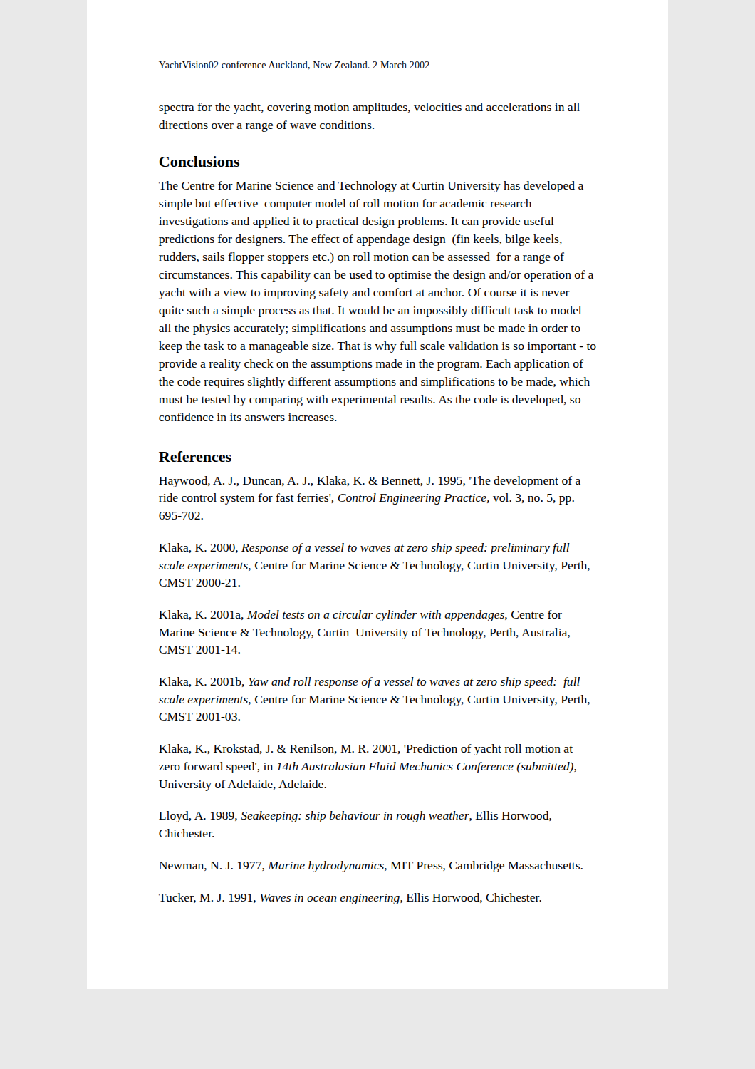YachtVision02 conference Auckland, New Zealand. 2 March 2002
spectra for the yacht, covering motion amplitudes, velocities and accelerations in all directions over a range of wave conditions.
Conclusions
The Centre for Marine Science and Technology at Curtin University has developed a simple but effective computer model of roll motion for academic research investigations and applied it to practical design problems. It can provide useful predictions for designers. The effect of appendage design (fin keels, bilge keels, rudders, sails flopper stoppers etc.) on roll motion can be assessed for a range of circumstances. This capability can be used to optimise the design and/or operation of a yacht with a view to improving safety and comfort at anchor. Of course it is never quite such a simple process as that. It would be an impossibly difficult task to model all the physics accurately; simplifications and assumptions must be made in order to keep the task to a manageable size. That is why full scale validation is so important - to provide a reality check on the assumptions made in the program. Each application of the code requires slightly different assumptions and simplifications to be made, which must be tested by comparing with experimental results. As the code is developed, so confidence in its answers increases.
References
Haywood, A. J., Duncan, A. J., Klaka, K. & Bennett, J. 1995, 'The development of a ride control system for fast ferries', Control Engineering Practice, vol. 3, no. 5, pp. 695-702.
Klaka, K. 2000, Response of a vessel to waves at zero ship speed: preliminary full scale experiments, Centre for Marine Science & Technology, Curtin University, Perth, CMST 2000-21.
Klaka, K. 2001a, Model tests on a circular cylinder with appendages, Centre for Marine Science & Technology, Curtin University of Technology, Perth, Australia, CMST 2001-14.
Klaka, K. 2001b, Yaw and roll response of a vessel to waves at zero ship speed: full scale experiments, Centre for Marine Science & Technology, Curtin University, Perth, CMST 2001-03.
Klaka, K., Krokstad, J. & Renilson, M. R. 2001, 'Prediction of yacht roll motion at zero forward speed', in 14th Australasian Fluid Mechanics Conference (submitted), University of Adelaide, Adelaide.
Lloyd, A. 1989, Seakeeping: ship behaviour in rough weather, Ellis Horwood, Chichester.
Newman, N. J. 1977, Marine hydrodynamics, MIT Press, Cambridge Massachusetts.
Tucker, M. J. 1991, Waves in ocean engineering, Ellis Horwood, Chichester.